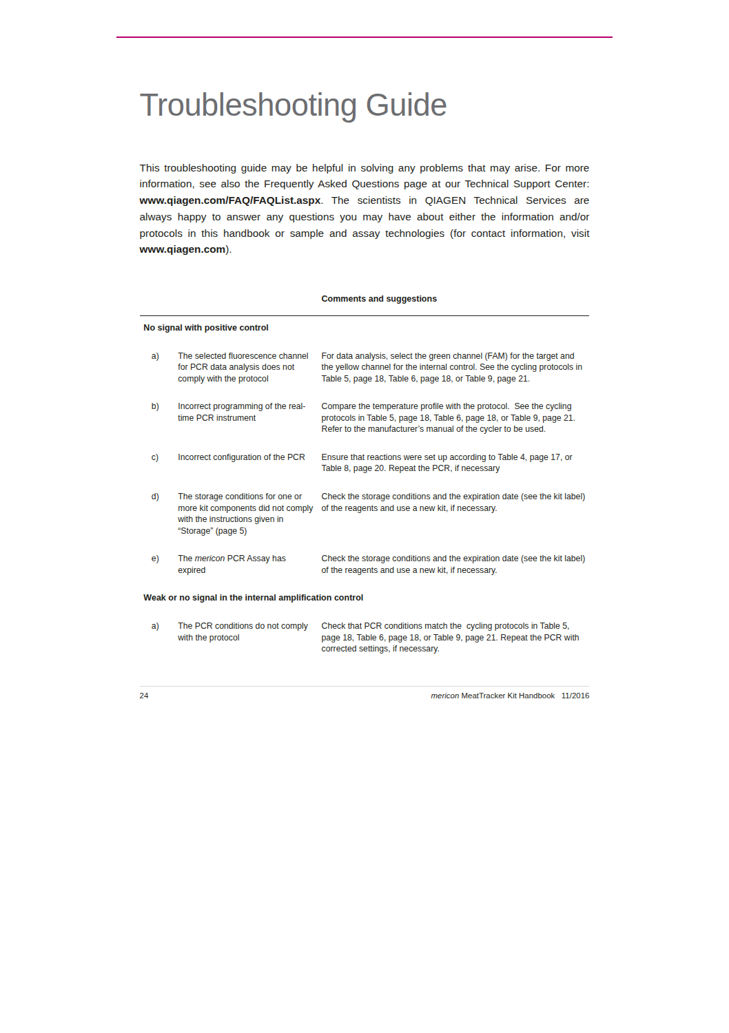Troubleshooting Guide
This troubleshooting guide may be helpful in solving any problems that may arise. For more information, see also the Frequently Asked Questions page at our Technical Support Center: www.qiagen.com/FAQ/FAQList.aspx. The scientists in QIAGEN Technical Services are always happy to answer any questions you may have about either the information and/or protocols in this handbook or sample and assay technologies (for contact information, visit www.qiagen.com).
| | | Comments and suggestions |
| No signal with positive control |
| a) | The selected fluorescence channel for PCR data analysis does not comply with the protocol | For data analysis, select the green channel (FAM) for the target and the yellow channel for the internal control. See the cycling protocols in Table 5, page 18, Table 6, page 18, or Table 9, page 21. |
| b) | Incorrect programming of the real-time PCR instrument | Compare the temperature profile with the protocol. See the cycling protocols in Table 5, page 18, Table 6, page 18, or Table 9, page 21. Refer to the manufacturer’s manual of the cycler to be used. |
| c) | Incorrect configuration of the PCR | Ensure that reactions were set up according to Table 4, page 17, or Table 8, page 20. Repeat the PCR, if necessary |
| d) | The storage conditions for one or more kit components did not comply with the instructions given in “Storage” (page 5) | Check the storage conditions and the expiration date (see the kit label) of the reagents and use a new kit, if necessary. |
| e) | The mericon PCR Assay has expired | Check the storage conditions and the expiration date (see the kit label) of the reagents and use a new kit, if necessary. |
| Weak or no signal in the internal amplification control |
| a) | The PCR conditions do not comply with the protocol | Check that PCR conditions match the cycling protocols in Table 5, page 18, Table 6, page 18, or Table 9, page 21. Repeat the PCR with corrected settings, if necessary. |
24
mericon MeatTracker Kit Handbook 11/2016